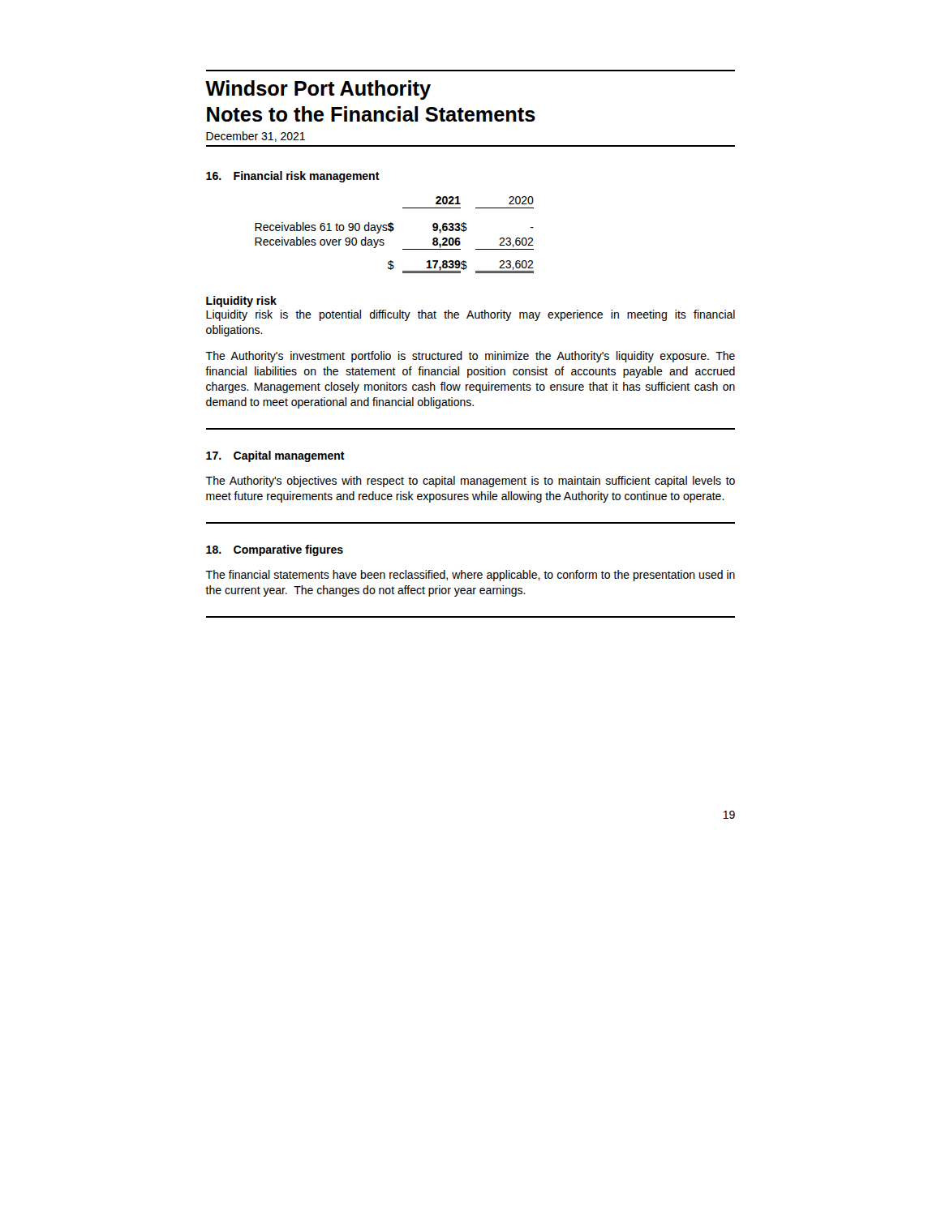Windsor Port Authority
Notes to the Financial Statements
December 31, 2021
16. Financial risk management
| | | 2021 | | 2020 |
| Receivables 61 to 90 days | $ | 9,633 | $ | - |
| Receivables over 90 days | | 8,206 | | 23,602 |
| | $ | 17,839 | $ | 23,602 |
Liquidity risk
Liquidity risk is the potential difficulty that the Authority may experience in meeting its financial obligations.
The Authority's investment portfolio is structured to minimize the Authority's liquidity exposure. The financial liabilities on the statement of financial position consist of accounts payable and accrued charges. Management closely monitors cash flow requirements to ensure that it has sufficient cash on demand to meet operational and financial obligations.
17. Capital management
The Authority's objectives with respect to capital management is to maintain sufficient capital levels to meet future requirements and reduce risk exposures while allowing the Authority to continue to operate.
18. Comparative figures
The financial statements have been reclassified, where applicable, to conform to the presentation used in the current year. The changes do not affect prior year earnings.
19